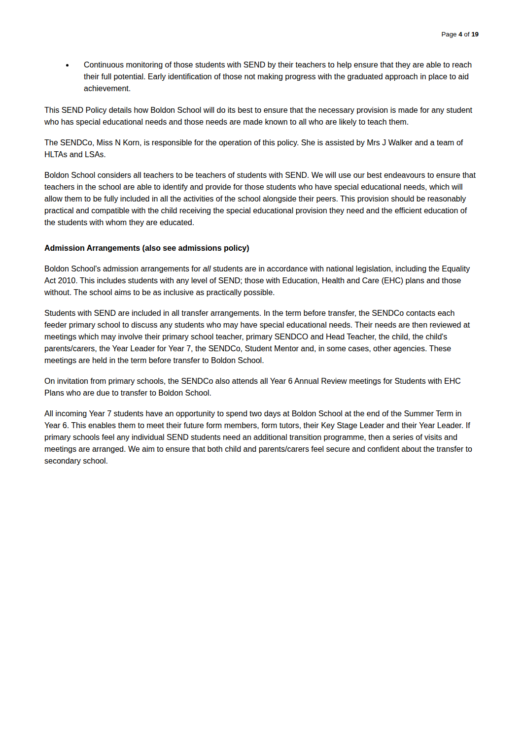Page 4 of 19
Continuous monitoring of those students with SEND by their teachers to help ensure that they are able to reach their full potential. Early identification of those not making progress with the graduated approach in place to aid achievement.
This SEND Policy details how Boldon School will do its best to ensure that the necessary provision is made for any student who has special educational needs and those needs are made known to all who are likely to teach them.
The SENDCo, Miss N Korn, is responsible for the operation of this policy. She is assisted by Mrs J Walker and a team of HLTAs and LSAs.
Boldon School considers all teachers to be teachers of students with SEND. We will use our best endeavours to ensure that teachers in the school are able to identify and provide for those students who have special educational needs, which will allow them to be fully included in all the activities of the school alongside their peers. This provision should be reasonably practical and compatible with the child receiving the special educational provision they need and the efficient education of the students with whom they are educated.
Admission Arrangements (also see admissions policy)
Boldon School's admission arrangements for all students are in accordance with national legislation, including the Equality Act 2010. This includes students with any level of SEND; those with Education, Health and Care (EHC) plans and those without. The school aims to be as inclusive as practically possible.
Students with SEND are included in all transfer arrangements. In the term before transfer, the SENDCo contacts each feeder primary school to discuss any students who may have special educational needs. Their needs are then reviewed at meetings which may involve their primary school teacher, primary SENDCO and Head Teacher, the child, the child's parents/carers, the Year Leader for Year 7, the SENDCo, Student Mentor and, in some cases, other agencies. These meetings are held in the term before transfer to Boldon School.
On invitation from primary schools, the SENDCo also attends all Year 6 Annual Review meetings for Students with EHC Plans who are due to transfer to Boldon School.
All incoming Year 7 students have an opportunity to spend two days at Boldon School at the end of the Summer Term in Year 6. This enables them to meet their future form members, form tutors, their Key Stage Leader and their Year Leader. If primary schools feel any individual SEND students need an additional transition programme, then a series of visits and meetings are arranged. We aim to ensure that both child and parents/carers feel secure and confident about the transfer to secondary school.